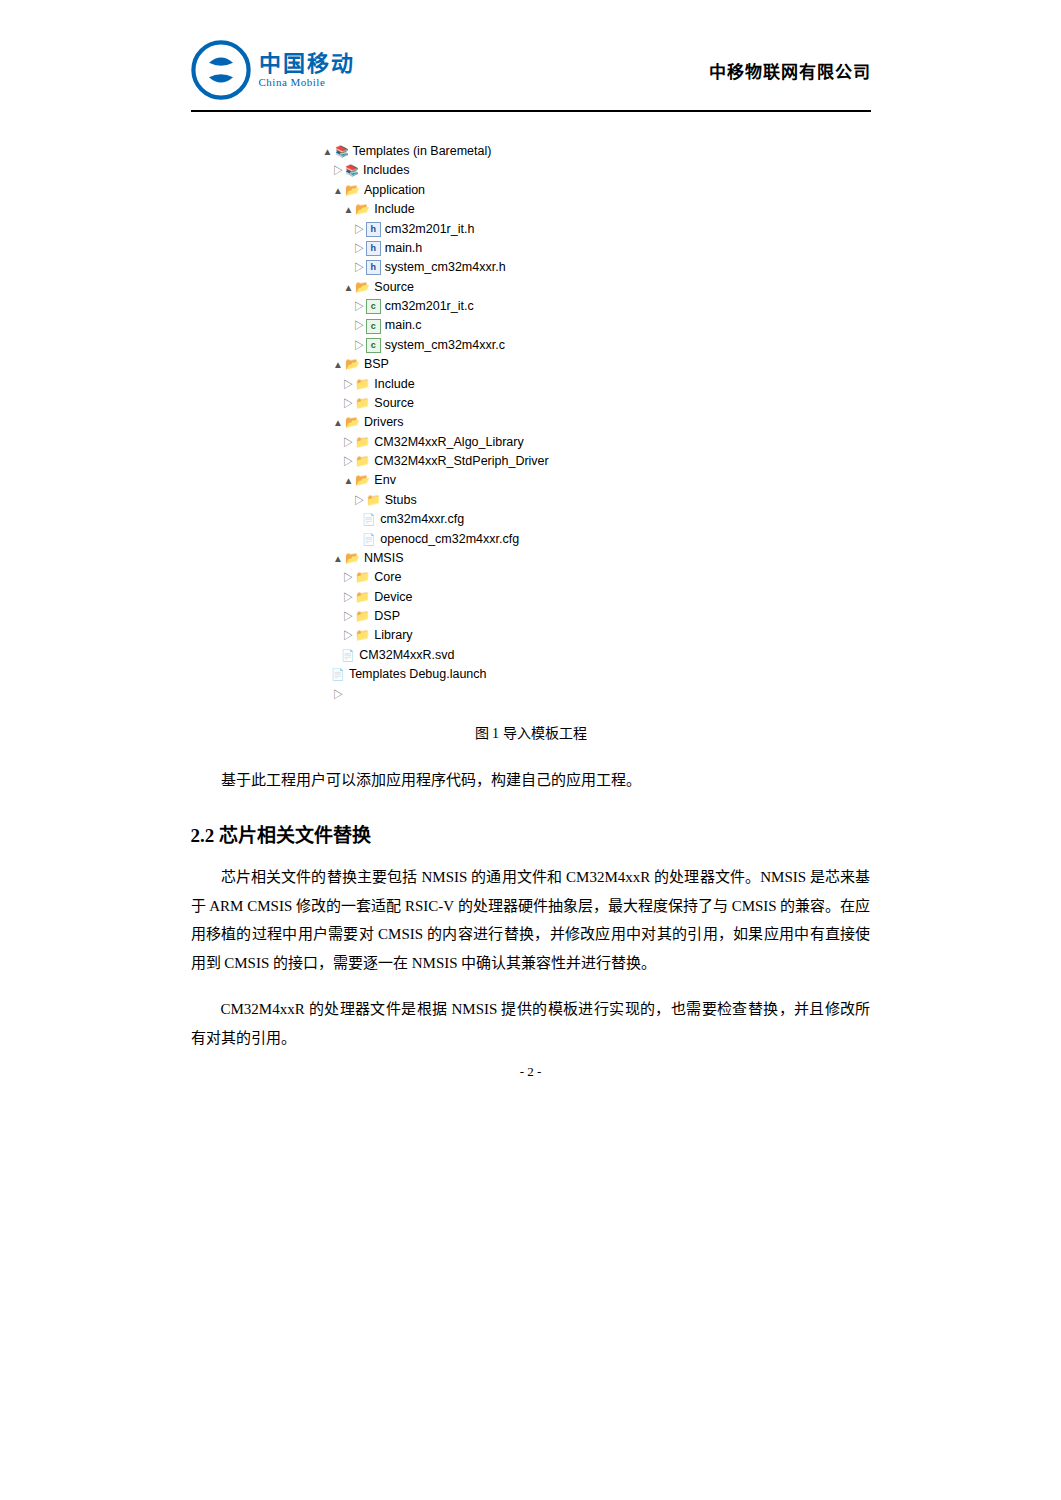中国移动
China Mobile
中移物联网有限公司
▲ Templates (in Baremetal)
▷ Includes
▲ Application
▲ Include
▷ cm32m201r_it.h
▷ main.h
▷ system_cm32m4xxr.h
▲ Source
▷ cm32m201r_it.c
▷ main.c
▷ system_cm32m4xxr.c
▲ BSP
▷ Include
▷ Source
▲ Drivers
▷ CM32M4xxR_Algo_Library
▷ CM32M4xxR_StdPeriph_Driver
▲ Env
▷ Stubs
cm32m4xxr.cfg
openocd_cm32m4xxr.cfg
▲ NMSIS
▷ Core
▷ Device
▷ DSP
▷ Library
CM32M4xxR.svd
Templates Debug.launch
▷
图 1 导入模板工程
基于此工程用户可以添加应用程序代码，构建自己的应用工程。
2.2 芯片相关文件替换
芯片相关文件的替换主要包括 NMSIS 的通用文件和 CM32M4xxR 的处理器文件。NMSIS 是芯来基于 ARM CMSIS 修改的一套适配 RSIC-V 的处理器硬件抽象层，最大程度保持了与 CMSIS 的兼容。在应用移植的过程中用户需要对 CMSIS 的内容进行替换，并修改应用中对其的引用，如果应用中有直接使用到 CMSIS 的接口，需要逐一在 NMSIS 中确认其兼容性并进行替换。
CM32M4xxR 的处理器文件是根据 NMSIS 提供的模板进行实现的，也需要检查替换，并且修改所有对其的引用。
- 2 -